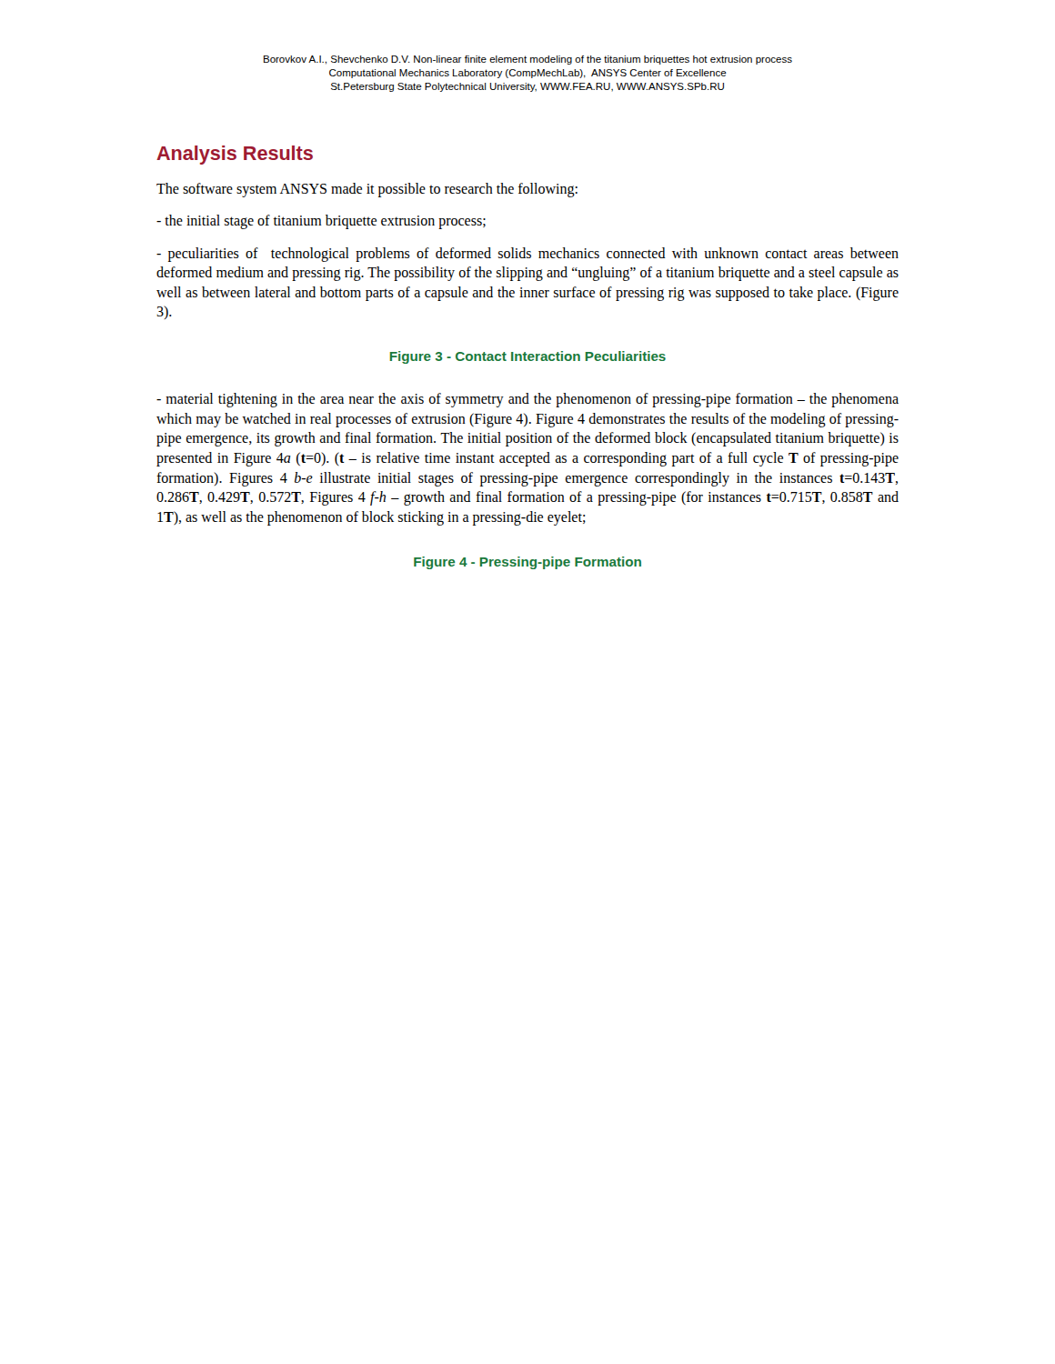Borovkov A.I., Shevchenko D.V. Non-linear finite element modeling of the titanium briquettes hot extrusion process
Computational Mechanics Laboratory (CompMechLab), ANSYS Center of Excellence
St.Petersburg State Polytechnical University, WWW.FEA.RU, WWW.ANSYS.SPb.RU
Analysis Results
The software system ANSYS made it possible to research the following:
- the initial stage of titanium briquette extrusion process;
- peculiarities of technological problems of deformed solids mechanics connected with unknown contact areas between deformed medium and pressing rig. The possibility of the slipping and “ungluing” of a titanium briquette and a steel capsule as well as between lateral and bottom parts of a capsule and the inner surface of pressing rig was supposed to take place. (Figure 3).
Figure 3 - Contact Interaction Peculiarities
- material tightening in the area near the axis of symmetry and the phenomenon of pressing-pipe formation – the phenomena which may be watched in real processes of extrusion (Figure 4). Figure 4 demonstrates the results of the modeling of pressing-pipe emergence, its growth and final formation. The initial position of the deformed block (encapsulated titanium briquette) is presented in Figure 4a (t=0). (t – is relative time instant accepted as a corresponding part of a full cycle T of pressing-pipe formation). Figures 4 b-e illustrate initial stages of pressing-pipe emergence correspondingly in the instances t=0.143T, 0.286T, 0.429T, 0.572T, Figures 4 f-h – growth and final formation of a pressing-pipe (for instances t=0.715T, 0.858T and 1T), as well as the phenomenon of block sticking in a pressing-die eyelet;
Figure 4 - Pressing-pipe Formation